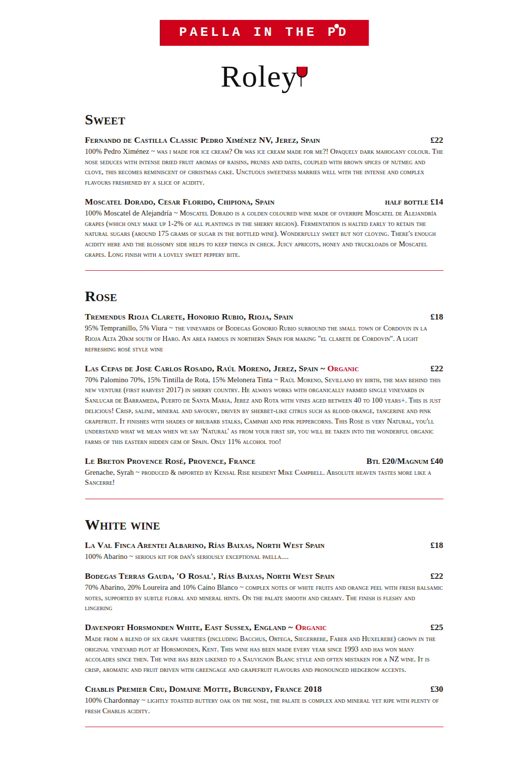Paella in the P D
Roley
Sweet
Fernando de Castilla Classic Pedro Ximénez NV, Jerez, Spain
£22
100% Pedro Ximénez ~ was i made for ice cream? Or was ice cream made for me?! Opaquely dark mahogany colour. The nose seduces with intense dried fruit aromas of raisins, prunes and dates, coupled with brown spices of nutmeg and clove, this becomes reminiscent of christmas cake. Unctuous sweetness marries well with the intense and complex flavours freshened by a slice of acidity.
Moscatel Dorado, Cesar Florido, Chipiona, Spain
half bottle £14
100% Moscatel de Alejandría ~ Moscatel Dorado is a golden coloured wine made of overripe Moscatel de Alejandría grapes (which only make up 1-2% of all plantings in the sherry region). Fermentation is halted early to retain the natural sugars (around 175 grams of sugar in the bottled wine). Wonderfully sweet but not cloying. There's enough acidity here and the blossomy side helps to keep things in check. Juicy apricots, honey and truckloads of Moscatel grapes. Long finish with a lovely sweet peppery bite.
Rose
Tremendus Rioja Clarete, Honorio Rubio, Rioja, Spain
£18
95% Tempranillo, 5% Viura ~ the vineyards of Bodegas Gonorio Rubio surround the small town of Cordovin in la Rioja Alta 20km south of Haro. An area famous in northern Spain for making "el clarete de Cordovin". A light refreshing rosé style wine
Las Cepas de Jose Carlos Rosado, Raúl Moreno, Jerez, Spain ~ Organic
£22
70% Palomino 70%, 15% Tintilla de Rota, 15% Melonera Tinta ~ Raúl Moreno, Sevillano by birth, the man behind this new venture (first harvest 2017) in sherry country. He always works with organically farmed single vineyards in Sanlucar de Barrameda, Puerto de Santa Maria, Jerez and Rota with vines aged between 40 to 100 years+. This is just delicious! Crisp, saline, mineral and savoury, driven by sherbet-like citrus such as blood orange, tangerine and pink grapefruit. It finishes with shades of rhubarb stalks, Campari and pink peppercorns. This Rose is very Natural, you'll understand what we mean when we say 'Natural' as from your first sip, you will be taken into the wonderful organic farms of this eastern hidden gem of Spain. Only 11% alcohol too!
Le Breton Provence Rosé, Provence, France
Btl £20/Magnum £40
Grenache, Syrah ~ produced & imported by Kensal Rise resident Mike Campbell. Absolute heaven tastes more like a Sancerre!
White wine
La Val Finca Arentei Albarino, Rías Baixas, North West Spain
£18
100% Abarino ~ serious kit for dan's seriously exceptional paella....
Bodegas Terras Gauda, 'O Rosal', Rías Baixas, North West Spain
£22
70% Abarino, 20% Loureira and 10% Caino Blanco ~ complex notes of white fruits and orange peel with fresh balsamic notes, supported by subtle floral and mineral hints. On the palate smooth and creamy. The finish is fleshy and lingering
Davenport Horsmonden White, East Sussex, England ~ Organic
£25
Made from a blend of six grape varieties (including Bacchus, Ortega, Siegerrebe, Faber and Huxelrebe) grown in the original vineyard plot at Horsmonden, Kent. This wine has been made every year since 1993 and has won many accolades since then. The wine has been likened to a Sauvignon Blanc style and often mistaken for a NZ wine. It is crisp, aromatic and fruit driven with greengage and grapefruit flavours and pronounced hedgerow accents.
Chablis Premier Cru, Domaine Motte, Burgundy, France 2018
£30
100% Chardonnay ~ lightly toasted buttery oak on the nose, the palate is complex and mineral yet ripe with plenty of fresh Chablis acidity.